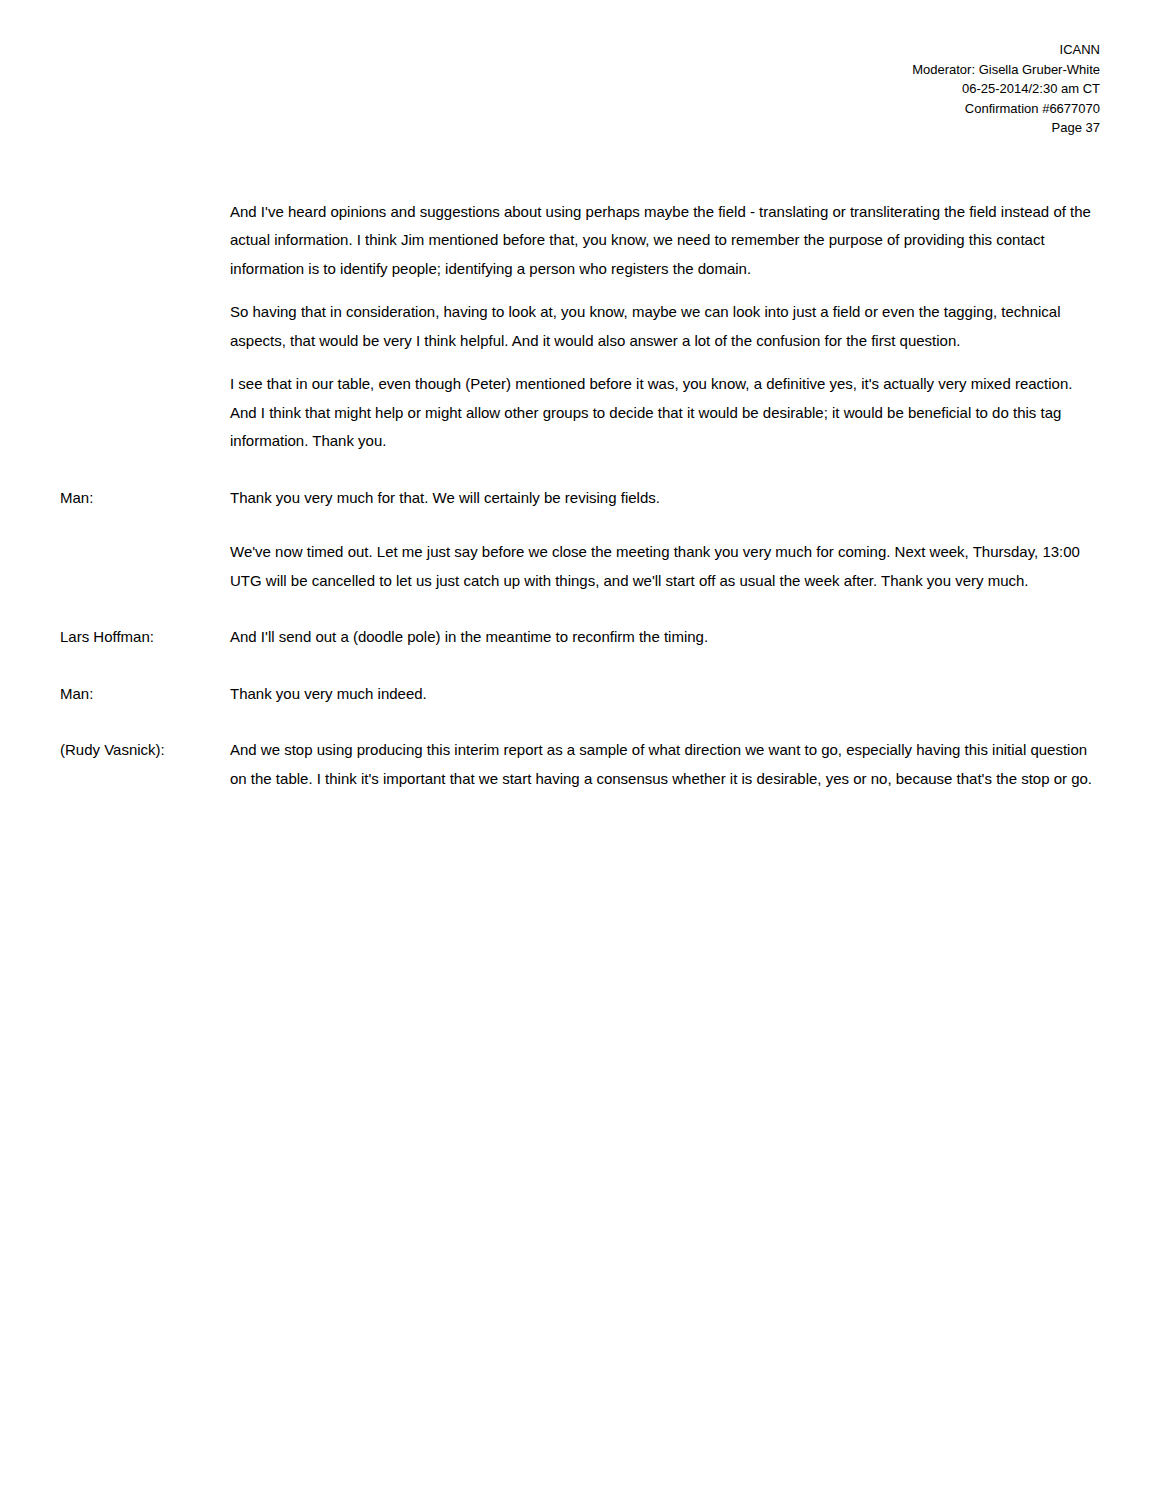ICANN
Moderator: Gisella Gruber-White
06-25-2014/2:30 am CT
Confirmation #6677070
Page 37
And I've heard opinions and suggestions about using perhaps maybe the field - translating or transliterating the field instead of the actual information. I think Jim mentioned before that, you know, we need to remember the purpose of providing this contact information is to identify people; identifying a person who registers the domain.
So having that in consideration, having to look at, you know, maybe we can look into just a field or even the tagging, technical aspects, that would be very I think helpful. And it would also answer a lot of the confusion for the first question.
I see that in our table, even though (Peter) mentioned before it was, you know, a definitive yes, it's actually very mixed reaction. And I think that might help or might allow other groups to decide that it would be desirable; it would be beneficial to do this tag information. Thank you.
Man:
Thank you very much for that. We will certainly be revising fields.
We've now timed out. Let me just say before we close the meeting thank you very much for coming. Next week, Thursday, 13:00 UTG will be cancelled to let us just catch up with things, and we'll start off as usual the week after. Thank you very much.
Lars Hoffman:
And I'll send out a (doodle pole) in the meantime to reconfirm the timing.
Man:
Thank you very much indeed.
(Rudy Vasnick):
And we stop using producing this interim report as a sample of what direction we want to go, especially having this initial question on the table. I think it's important that we start having a consensus whether it is desirable, yes or no, because that's the stop or go.